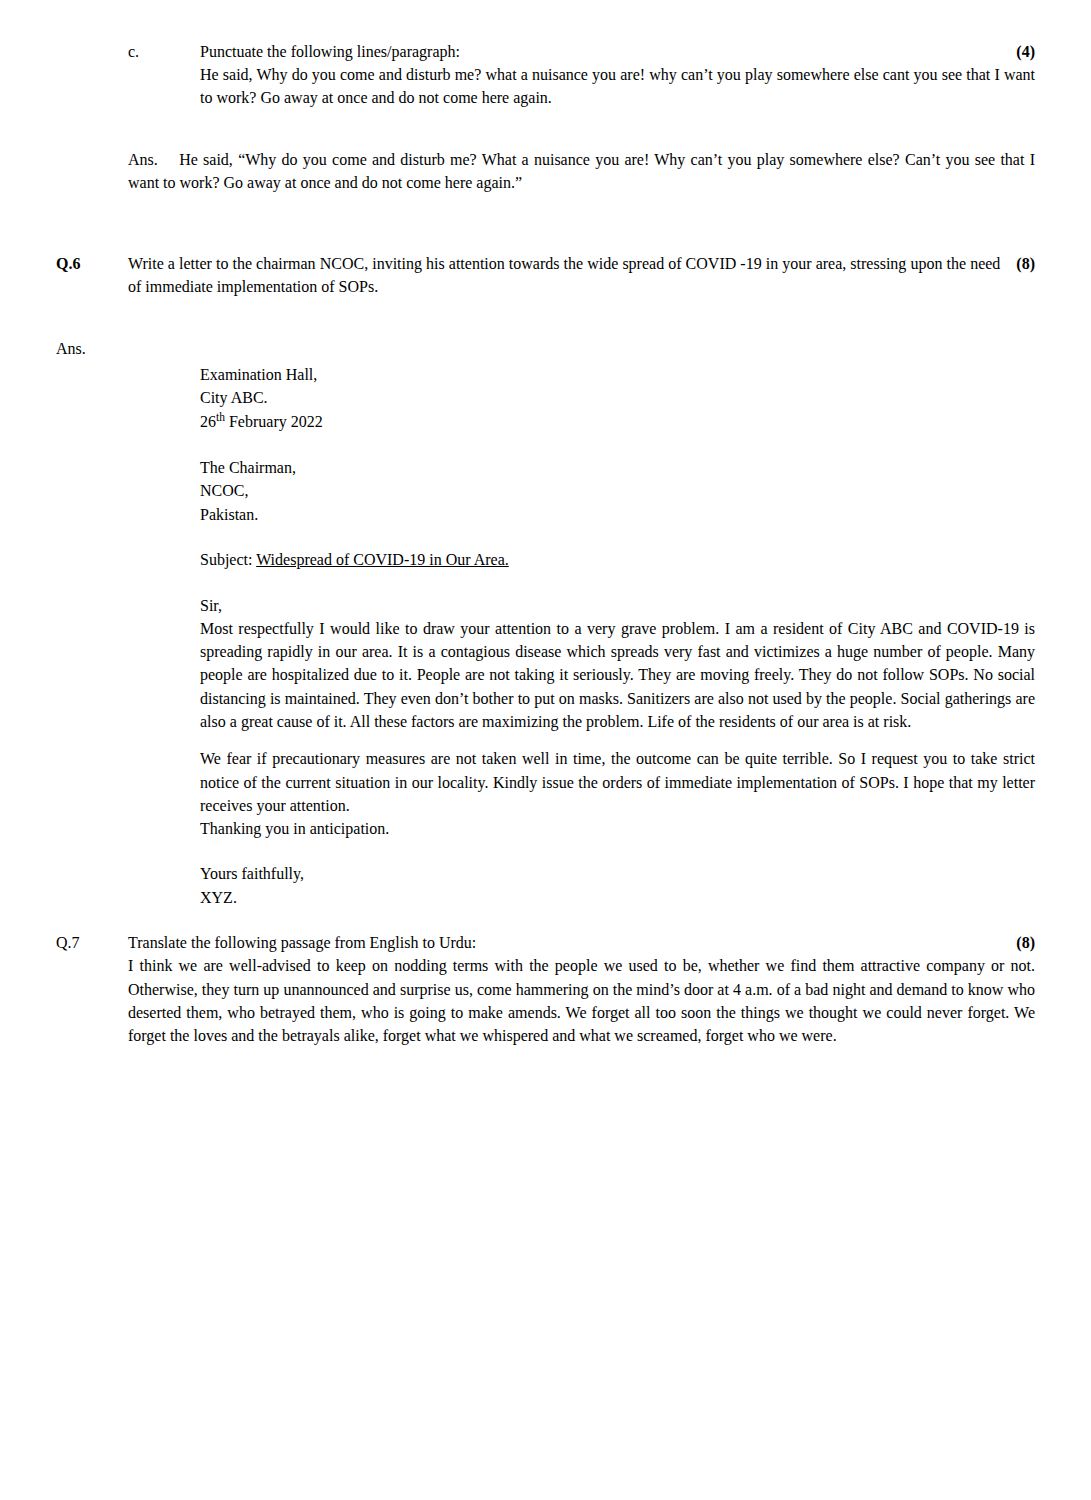c.
(4) Punctuate the following lines/paragraph:
He said, Why do you come and disturb me? what a nuisance you are! why can’t you play somewhere else cant you see that I want to work? Go away at once and do not come here again.
Ans. He said, “Why do you come and disturb me? What a nuisance you are! Why can’t you play somewhere else? Can’t you see that I want to work? Go away at once and do not come here again.”
Q.6
(8) Write a letter to the chairman NCOC, inviting his attention towards the wide spread of COVID -19 in your area, stressing upon the need of immediate implementation of SOPs.
Ans.
Examination Hall,
City ABC.
26th February 2022
The Chairman,
NCOC,
Pakistan.
Subject: Widespread of COVID-19 in Our Area.
Sir,
Most respectfully I would like to draw your attention to a very grave problem. I am a resident of City ABC and COVID-19 is spreading rapidly in our area. It is a contagious disease which spreads very fast and victimizes a huge number of people. Many people are hospitalized due to it. People are not taking it seriously. They are moving freely. They do not follow SOPs. No social distancing is maintained. They even don’t bother to put on masks. Sanitizers are also not used by the people. Social gatherings are also a great cause of it. All these factors are maximizing the problem. Life of the residents of our area is at risk.
We fear if precautionary measures are not taken well in time, the outcome can be quite terrible. So I request you to take strict notice of the current situation in our locality. Kindly issue the orders of immediate implementation of SOPs. I hope that my letter receives your attention.
Thanking you in anticipation.
Yours faithfully,
XYZ.
Q.7
(8) Translate the following passage from English to Urdu:
I think we are well-advised to keep on nodding terms with the people we used to be, whether we find them attractive company or not. Otherwise, they turn up unannounced and surprise us, come hammering on the mind’s door at 4 a.m. of a bad night and demand to know who deserted them, who betrayed them, who is going to make amends. We forget all too soon the things we thought we could never forget. We forget the loves and the betrayals alike, forget what we whispered and what we screamed, forget who we were.